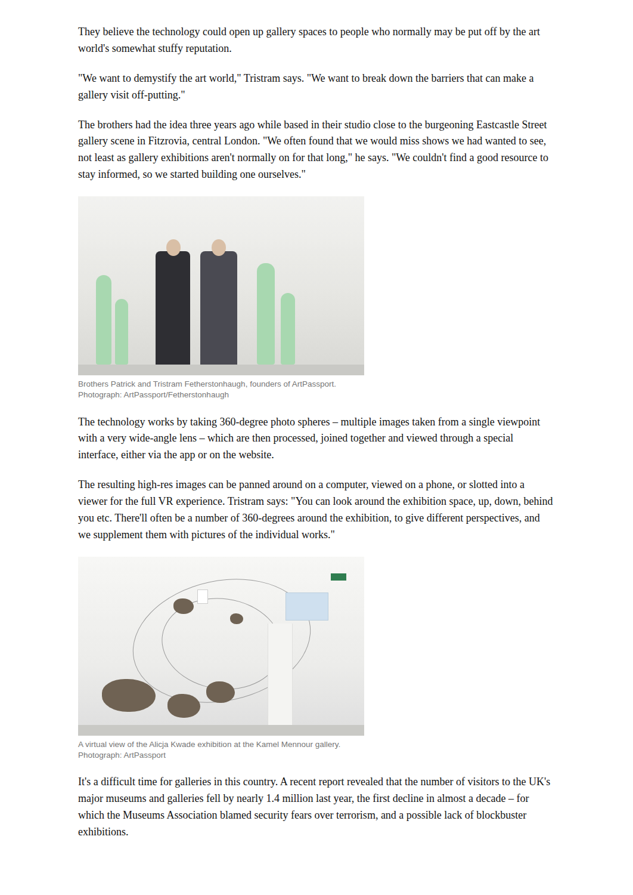They believe the technology could open up gallery spaces to people who normally may be put off by the art world's somewhat stuffy reputation.
"We want to demystify the art world," Tristram says. "We want to break down the barriers that can make a gallery visit off-putting."
The brothers had the idea three years ago while based in their studio close to the burgeoning Eastcastle Street gallery scene in Fitzrovia, central London. "We often found that we would miss shows we had wanted to see, not least as gallery exhibitions aren't normally on for that long," he says. "We couldn't find a good resource to stay informed, so we started building one ourselves."
Brothers Patrick and Tristram Fetherstonhaugh, founders of ArtPassport. Photograph: ArtPassport/Fetherstonhaugh
The technology works by taking 360-degree photo spheres – multiple images taken from a single viewpoint with a very wide-angle lens – which are then processed, joined together and viewed through a special interface, either via the app or on the website.
The resulting high-res images can be panned around on a computer, viewed on a phone, or slotted into a viewer for the full VR experience. Tristram says: "You can look around the exhibition space, up, down, behind you etc. There'll often be a number of 360-degrees around the exhibition, to give different perspectives, and we supplement them with pictures of the individual works."
A virtual view of the Alicja Kwade exhibition at the Kamel Mennour gallery. Photograph: ArtPassport
It's a difficult time for galleries in this country. A recent report revealed that the number of visitors to the UK's major museums and galleries fell by nearly 1.4 million last year, the first decline in almost a decade – for which the Museums Association blamed security fears over terrorism, and a possible lack of blockbuster exhibitions.